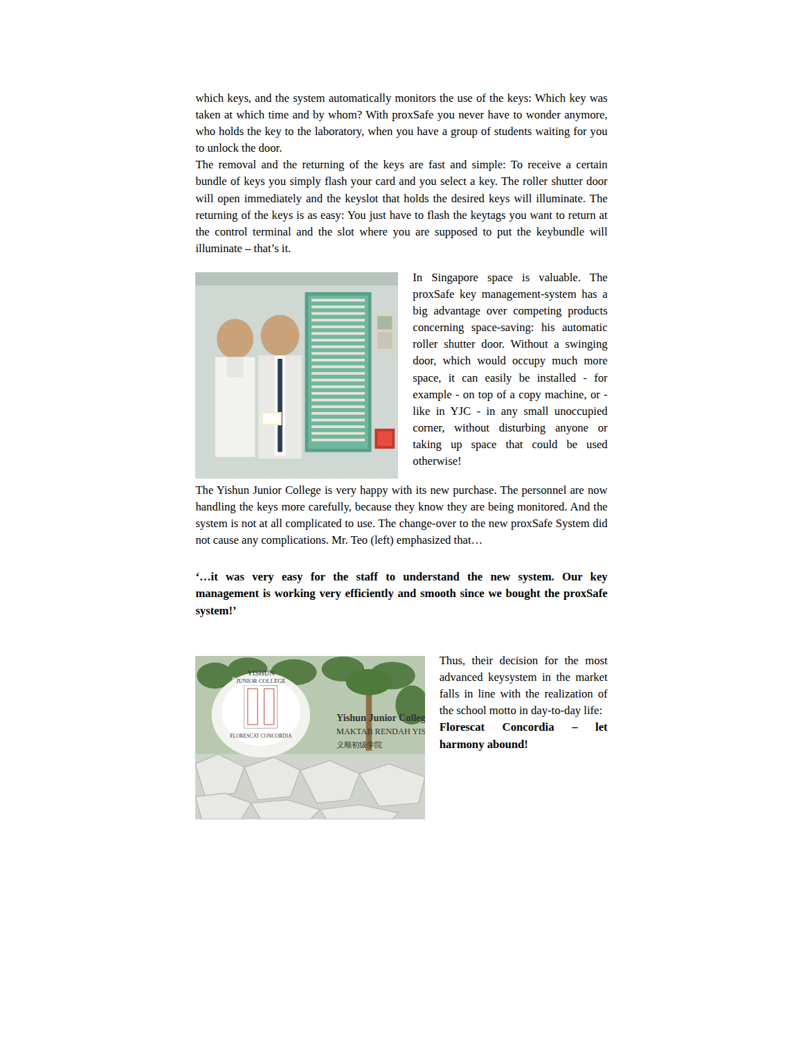which keys, and the system automatically monitors the use of the keys: Which key was taken at which time and by whom? With proxSafe you never have to wonder anymore, who holds the key to the laboratory, when you have a group of students waiting for you to unlock the door.
The removal and the returning of the keys are fast and simple: To receive a certain bundle of keys you simply flash your card and you select a key. The roller shutter door will open immediately and the keyslot that holds the desired keys will illuminate. The returning of the keys is as easy: You just have to flash the keytags you want to return at the control terminal and the slot where you are supposed to put the keybundle will illuminate – that’s it.
In Singapore space is valuable. The proxSafe key management-system has a big advantage over competing products concerning space-saving: his automatic roller shutter door. Without a swinging door, which would occupy much more space, it can easily be installed - for example - on top of a copy machine, or - like in YJC - in any small unoccupied corner, without disturbing anyone or taking up space that could be used otherwise!
The Yishun Junior College is very happy with its new purchase. The personnel are now handling the keys more carefully, because they know they are being monitored. And the system is not at all complicated to use. The change-over to the new proxSafe System did not cause any complications. Mr. Teo (left) emphasized that…
‘…it was very easy for the staff to understand the new system. Our key management is working very efficiently and smooth since we bought the proxSafe system!’
Thus, their decision for the most advanced keysystem in the market falls in line with the realization of the school motto in day-to-day life:
Florescat Concordia – let harmony abound!